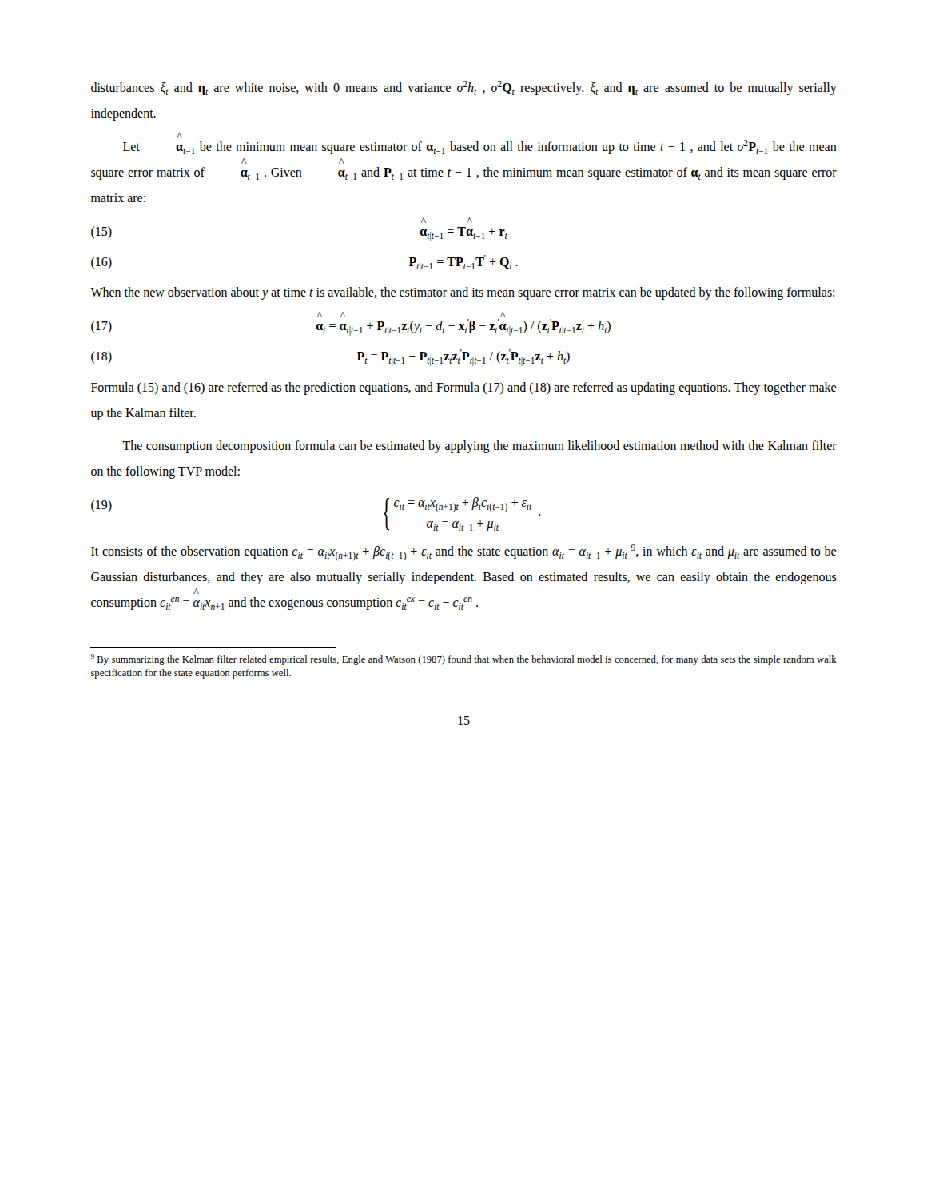disturbances ξt and ηt are white noise, with 0 means and variance σ2ht , σ2Qt respectively. ξt and ηt are assumed to be mutually serially independent.
Let αt−1 be the minimum mean square estimator of αt−1 based on all the information up to time t − 1 , and let σ2Pt−1 be the mean square error matrix of αt−1 . Given αt−1 and Pt−1 at time t − 1 , the minimum mean square estimator of αt and its mean square error matrix are:
(15) αt|t−1 = Tαt−1 + rt
(16) Pt|t−1 = TPt−1T' + Qt .
When the new observation about y at time t is available, the estimator and its mean square error matrix can be updated by the following formulas:
(17) αt = αt|t−1 + Pt|t−1zt(yt − dt − xt'β − zt'αt|t−1) / (zt'Pt|t−1zt + ht)
(18) Pt = Pt|t−1 − Pt|t−1ztzt'Pt|t−1 / (zt'Pt|t−1zt + ht)
Formula (15) and (16) are referred as the prediction equations, and Formula (17) and (18) are referred as updating equations. They together make up the Kalman filter.
The consumption decomposition formula can be estimated by applying the maximum likelihood estimation method with the Kalman filter on the following TVP model:
(19) { cit = αit x(n+1)t + βi ci(t−1) + εit αit = αit−1 + μit .
It consists of the observation equation cit = αit x(n+1)t + βci(t−1) + εit and the state equation αit = αit−1 + μit 9, in which εit and μit are assumed to be Gaussian disturbances, and they are also mutually serially independent. Based on estimated results, we can easily obtain the endogenous consumption citen = αitxn+1 and the exogenous consumption citex = cit − citen .
9 By summarizing the Kalman filter related empirical results, Engle and Watson (1987) found that when the behavioral model is concerned, for many data sets the simple random walk specification for the state equation performs well.
15